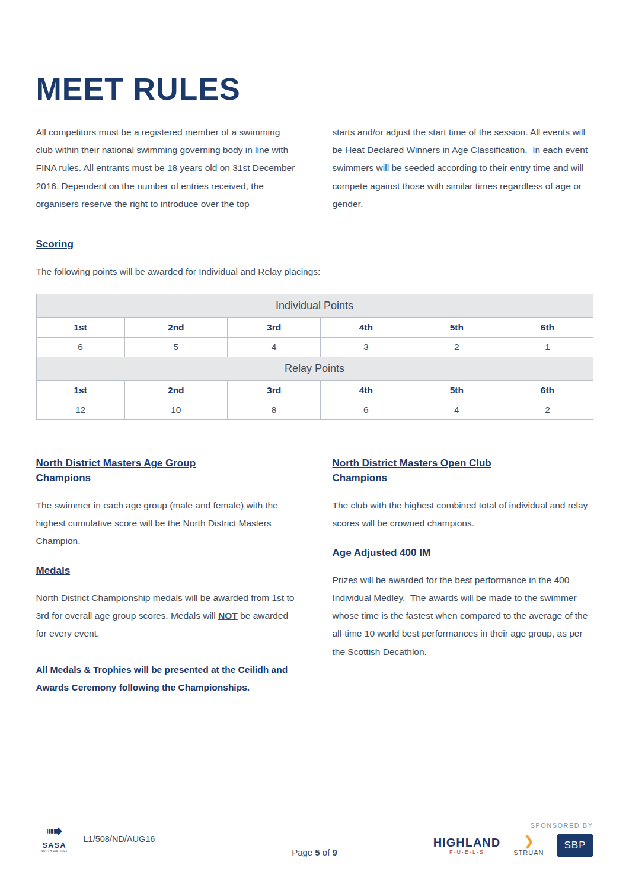MEET RULES
All competitors must be a registered member of a swimming club within their national swimming governing body in line with FINA rules. All entrants must be 18 years old on 31st December 2016. Dependent on the number of entries received, the organisers reserve the right to introduce over the top
starts and/or adjust the start time of the session. All events will be Heat Declared Winners in Age Classification. In each event swimmers will be seeded according to their entry time and will compete against those with similar times regardless of age or gender.
Scoring
The following points will be awarded for Individual and Relay placings:
| Individual Points |
| 1st | 2nd | 3rd | 4th | 5th | 6th |
| 6 | 5 | 4 | 3 | 2 | 1 |
| Relay Points |
| 1st | 2nd | 3rd | 4th | 5th | 6th |
| 12 | 10 | 8 | 6 | 4 | 2 |
North District Masters Age Group
Champions
The swimmer in each age group (male and female) with the highest cumulative score will be the North District Masters Champion.
Medals
North District Championship medals will be awarded from 1st to 3rd for overall age group scores. Medals will NOT be awarded for every event.
All Medals & Trophies will be presented at the Ceilidh and Awards Ceremony following the Championships.
North District Masters Open Club
Champions
The club with the highest combined total of individual and relay scores will be crowned champions.
Age Adjusted 400 IM
Prizes will be awarded for the best performance in the 400 Individual Medley. The awards will be made to the swimmer whose time is the fastest when compared to the average of the all-time 10 world best performances in their age group, as per the Scottish Decathlon.
➟
SASA
NORTH DISTRICT
L1/508/ND/AUG16
SPONSORED BY
HIGHLAND
F·U·E·L·S
❯
STRUAN
SBP
Page 5 of 9